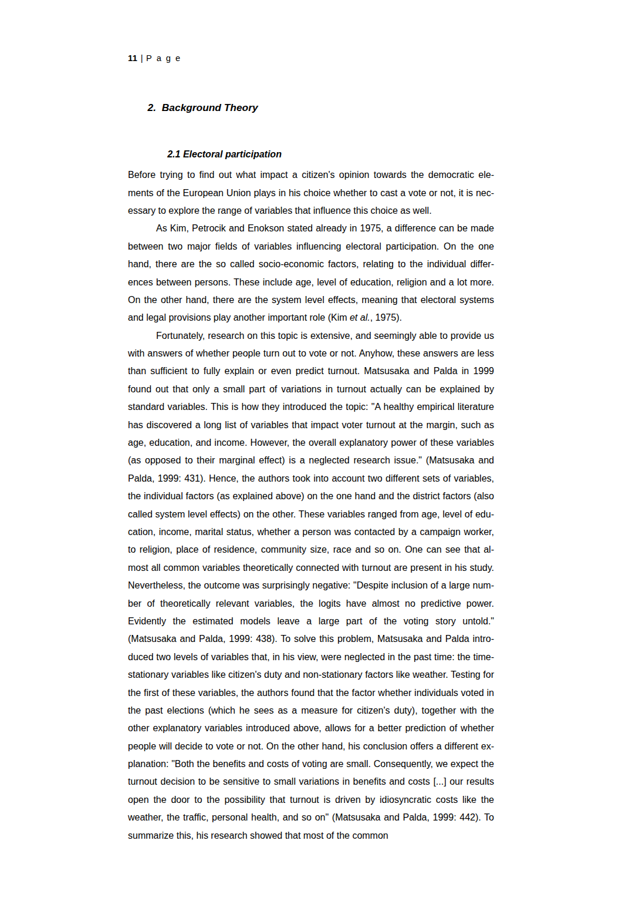11|P a g e
2. Background Theory
2.1 Electoral participation
Before trying to find out what impact a citizen's opinion towards the democratic elements of the European Union plays in his choice whether to cast a vote or not, it is necessary to explore the range of variables that influence this choice as well.
As Kim, Petrocik and Enokson stated already in 1975, a difference can be made between two major fields of variables influencing electoral participation. On the one hand, there are the so called socio-economic factors, relating to the individual differences between persons. These include age, level of education, religion and a lot more. On the other hand, there are the system level effects, meaning that electoral systems and legal provisions play another important role (Kim et al., 1975).
Fortunately, research on this topic is extensive, and seemingly able to provide us with answers of whether people turn out to vote or not. Anyhow, these answers are less than sufficient to fully explain or even predict turnout. Matsusaka and Palda in 1999 found out that only a small part of variations in turnout actually can be explained by standard variables. This is how they introduced the topic: "A healthy empirical literature has discovered a long list of variables that impact voter turnout at the margin, such as age, education, and income. However, the overall explanatory power of these variables (as opposed to their marginal effect) is a neglected research issue." (Matsusaka and Palda, 1999: 431). Hence, the authors took into account two different sets of variables, the individual factors (as explained above) on the one hand and the district factors (also called system level effects) on the other. These variables ranged from age, level of education, income, marital status, whether a person was contacted by a campaign worker, to religion, place of residence, community size, race and so on. One can see that almost all common variables theoretically connected with turnout are present in his study. Nevertheless, the outcome was surprisingly negative: "Despite inclusion of a large number of theoretically relevant variables, the logits have almost no predictive power. Evidently the estimated models leave a large part of the voting story untold." (Matsusaka and Palda, 1999: 438). To solve this problem, Matsusaka and Palda introduced two levels of variables that, in his view, were neglected in the past time: the time-stationary variables like citizen's duty and non-stationary factors like weather. Testing for the first of these variables, the authors found that the factor whether individuals voted in the past elections (which he sees as a measure for citizen's duty), together with the other explanatory variables introduced above, allows for a better prediction of whether people will decide to vote or not. On the other hand, his conclusion offers a different explanation: "Both the benefits and costs of voting are small. Consequently, we expect the turnout decision to be sensitive to small variations in benefits and costs [...] our results open the door to the possibility that turnout is driven by idiosyncratic costs like the weather, the traffic, personal health, and so on" (Matsusaka and Palda, 1999: 442). To summarize this, his research showed that most of the common